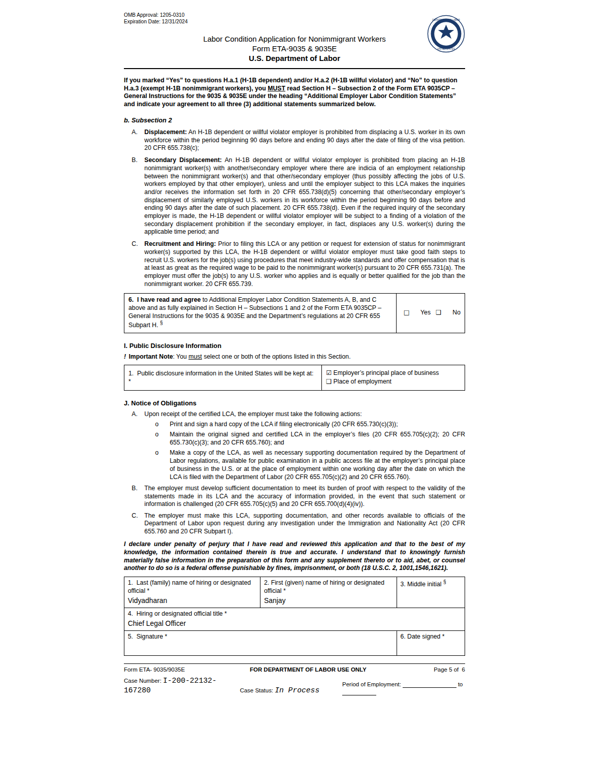OMB Approval: 1205-0310
Expiration Date: 12/31/2024
DEPARTMENT OF LABOR UNITED STATES
Labor Condition Application for Nonimmigrant Workers
Form ETA-9035 & 9035E
U.S. Department of Labor
If you marked “Yes” to questions H.a.1 (H-1B dependent) and/or H.a.2 (H-1B willful violator) and “No” to question H.a.3 (exempt H-1B nonimmigrant workers), you MUST read Section H – Subsection 2 of the Form ETA 9035CP – General Instructions for the 9035 & 9035E under the heading “Additional Employer Labor Condition Statements” and indicate your agreement to all three (3) additional statements summarized below.
b. Subsection 2
A. Displacement: An H-1B dependent or willful violator employer is prohibited from displacing a U.S. worker in its own workforce within the period beginning 90 days before and ending 90 days after the date of filing of the visa petition. 20 CFR 655.738(c);
B. Secondary Displacement: An H-1B dependent or willful violator employer is prohibited from placing an H-1B nonimmigrant worker(s) with another/secondary employer where there are indicia of an employment relationship between the nonimmigrant worker(s) and that other/secondary employer (thus possibly affecting the jobs of U.S. workers employed by that other employer), unless and until the employer subject to this LCA makes the inquiries and/or receives the information set forth in 20 CFR 655.738(d)(5) concerning that other/secondary employer’s displacement of similarly employed U.S. workers in its workforce within the period beginning 90 days before and ending 90 days after the date of such placement. 20 CFR 655.738(d). Even if the required inquiry of the secondary employer is made, the H-1B dependent or willful violator employer will be subject to a finding of a violation of the secondary displacement prohibition if the secondary employer, in fact, displaces any U.S. worker(s) during the applicable time period; and
C. Recruitment and Hiring: Prior to filing this LCA or any petition or request for extension of status for nonimmigrant worker(s) supported by this LCA, the H-1B dependent or willful violator employer must take good faith steps to recruit U.S. workers for the job(s) using procedures that meet industry-wide standards and offer compensation that is at least as great as the required wage to be paid to the nonimmigrant worker(s) pursuant to 20 CFR 655.731(a). The employer must offer the job(s) to any U.S. worker who applies and is equally or better qualified for the job than the nonimmigrant worker. 20 CFR 655.739.
| 6. I have read and agree to Additional Employer Labor Condition Statements A, B, and C above and as fully explained in Section H – Subsections 1 and 2 of the Form ETA 9035CP – General Instructions for the 9035 & 9035E and the Department’s regulations at 20 CFR 655 Subpart H. § | □ Yes ❑ No |
I. Public Disclosure Information
!Important Note: You must select one or both of the options listed in this Section.
| 1. Public disclosure information in the United States will be kept at: * | ☑ Employer’s principal place of business ❑ Place of employment |
J. Notice of Obligations
A. Upon receipt of the certified LCA, the employer must take the following actions:
o Print and sign a hard copy of the LCA if filing electronically (20 CFR 655.730(c)(3));
o Maintain the original signed and certified LCA in the employer’s files (20 CFR 655.705(c)(2); 20 CFR 655.730(c)(3); and 20 CFR 655.760); and
o Make a copy of the LCA, as well as necessary supporting documentation required by the Department of Labor regulations, available for public examination in a public access file at the employer’s principal place of business in the U.S. or at the place of employment within one working day after the date on which the LCA is filed with the Department of Labor (20 CFR 655.705(c)(2) and 20 CFR 655.760).
B. The employer must develop sufficient documentation to meet its burden of proof with respect to the validity of the statements made in its LCA and the accuracy of information provided, in the event that such statement or information is challenged (20 CFR 655.705(c)(5) and 20 CFR 655.700(d)(4)(iv)).
C. The employer must make this LCA, supporting documentation, and other records available to officials of the Department of Labor upon request during any investigation under the Immigration and Nationality Act (20 CFR 655.760 and 20 CFR Subpart I).
I declare under penalty of perjury that I have read and reviewed this application and that to the best of my knowledge, the information contained therein is true and accurate. I understand that to knowingly furnish materially false information in the preparation of this form and any supplement thereto or to aid, abet, or counsel another to do so is a federal offense punishable by fines, imprisonment, or both (18 U.S.C. 2, 1001,1546,1621).
| 1. Last (family) name of hiring or designated official * Vidyadharan | 2. First (given) name of hiring or designated official * Sanjay | 3. Middle initial § |
| 4. Hiring or designated official title * Chief Legal Officer |
| 5. Signature * | 6. Date signed * |
| Form ETA- 9035/9035E | FOR DEPARTMENT OF LABOR USE ONLY | Page 5 of 6 |
| Case Number: I-200-22132-167280 | Case Status: In Process | Period of Employment: to |